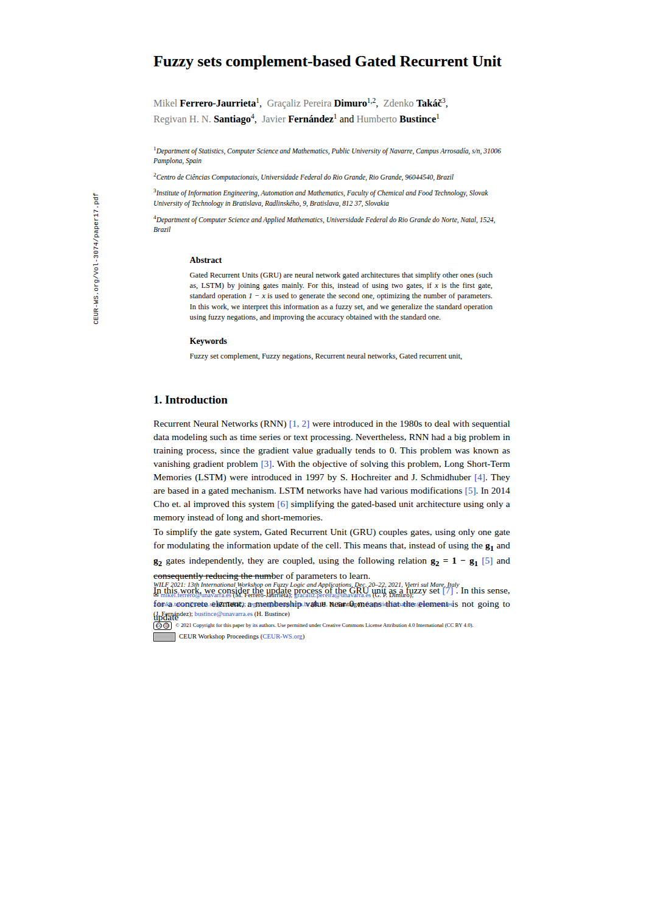CEUR-WS.org/Vol-3074/paper17.pdf
Fuzzy sets complement-based Gated Recurrent Unit
Mikel Ferrero-Jaurrieta1, Graçaliz Pereira Dimuro1,2, Zdenko Takáč3,
Regivan H. N. Santiago4, Javier Fernández1 and Humberto Bustince1
1Department of Statistics, Computer Science and Mathematics, Public University of Navarre, Campus Arrosadía, s/n, 31006 Pamplona, Spain
2Centro de Ciências Computacionais, Universidade Federal do Rio Grande, Rio Grande, 96044540, Brazil
3Institute of Information Engineering, Automation and Mathematics, Faculty of Chemical and Food Technology, Slovak University of Technology in Bratislava, Radlinského, 9, Bratislava, 812 37, Slovakia
4Department of Computer Science and Applied Mathematics, Universidade Federal do Rio Grande do Norte, Natal, 1524, Brazil
Abstract
Gated Recurrent Units (GRU) are neural network gated architectures that simplify other ones (such as, LSTM) by joining gates mainly. For this, instead of using two gates, if x is the first gate, standard operation 1 − x is used to generate the second one, optimizing the number of parameters. In this work, we interpret this information as a fuzzy set, and we generalize the standard operation using fuzzy negations, and improving the accuracy obtained with the standard one.
Keywords
Fuzzy set complement, Fuzzy negations, Recurrent neural networks, Gated recurrent unit,
1. Introduction
Recurrent Neural Networks (RNN) [1, 2] were introduced in the 1980s to deal with sequential data modeling such as time series or text processing. Nevertheless, RNN had a big problem in training process, since the gradient value gradually tends to 0. This problem was known as vanishing gradient problem [3]. With the objective of solving this problem, Long Short-Term Memories (LSTM) were introduced in 1997 by S. Hochreiter and J. Schmidhuber [4]. They are based in a gated mechanism. LSTM networks have had various modifications [5]. In 2014 Cho et. al improved this system [6] simplifying the gated-based unit architecture using only a memory instead of long and short-memories.
To simplify the gate system, Gated Recurrent Unit (GRU) couples gates, using only one gate for modulating the information update of the cell. This means that, instead of using the g1 and g2 gates independently, they are coupled, using the following relation g2 = 1 − g1 [5] and consequently reducing the number of parameters to learn.
In this work, we consider the update process of the GRU unit as a fuzzy set [7] . In this sense, for a concrete element, a membership value near 0 means that the element is not going to update
WILF 2021: 13th International Workshop on Fuzzy Logic and Applications, Dec. 20–22, 2021, Vietri sul Mare, Italy
✉ mikel.ferrero@unavarra.es (M. Ferrero-Jaurrieta); gracaliz.pereira@unavarra.es (G. P. Dimuro);
zdenko.takac@stuba.sk (Z. Takáč); regivan@dimap.ufrn.br (R. H. N. Santiago); fcojavier.fernandez@unavarra.es
(J. Fernández); bustince@unavarra.es (H. Bustince)
ccⒹ © 2021 Copyright for this paper by its authors. Use permitted under Creative Commons License Attribution 4.0 International (CC BY 4.0).
CEUR Workshop Proceedings (CEUR-WS.org)